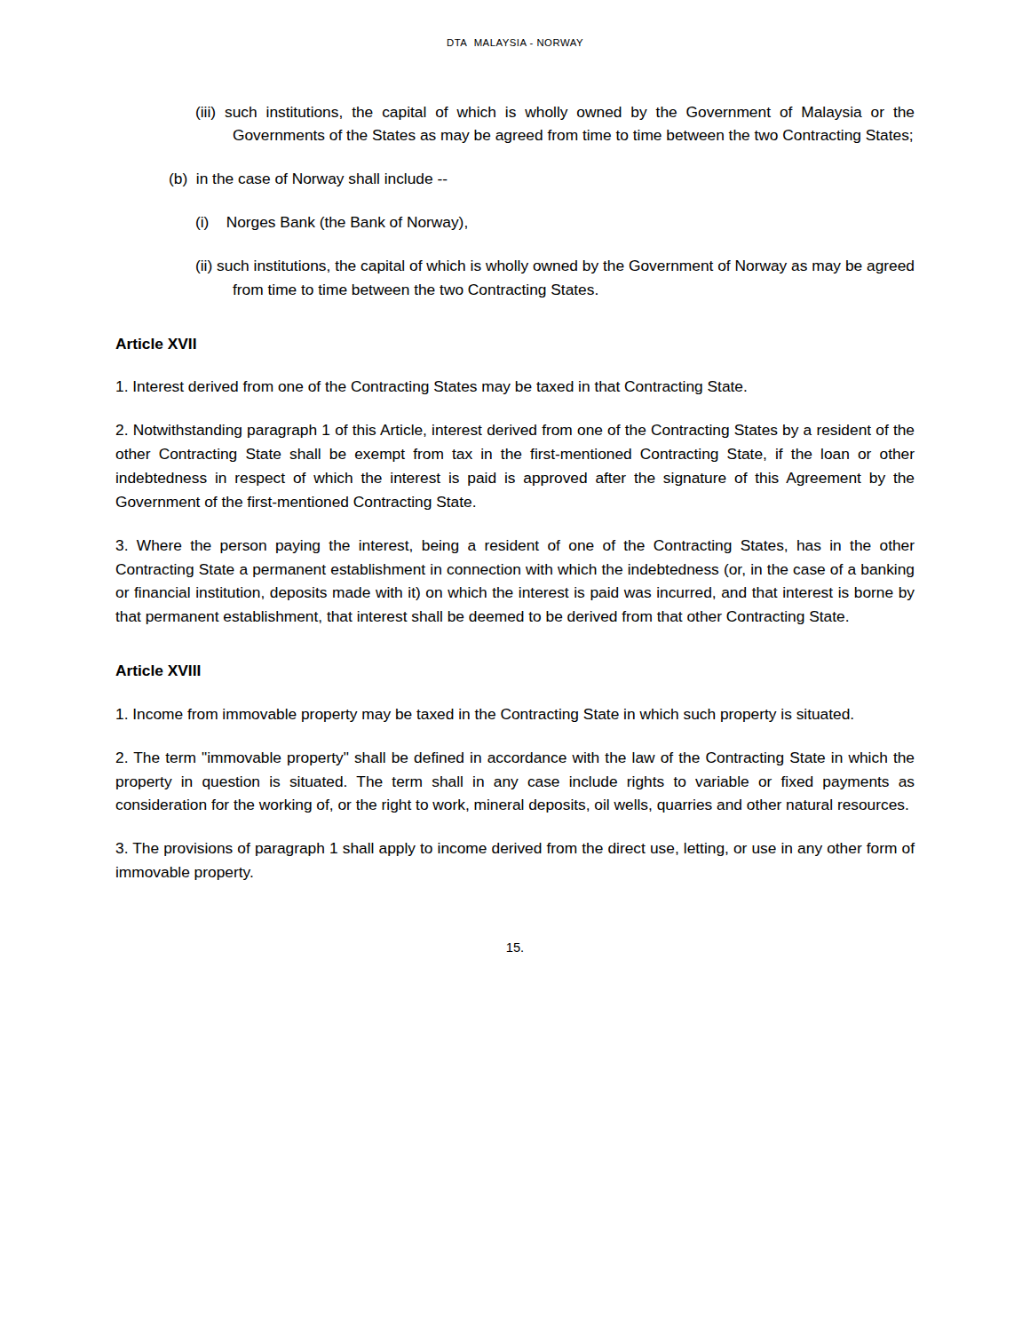DTA MALAYSIA - NORWAY
(iii) such institutions, the capital of which is wholly owned by the Government of Malaysia or the Governments of the States as may be agreed from time to time between the two Contracting States;
(b) in the case of Norway shall include --
(i) Norges Bank (the Bank of Norway),
(ii) such institutions, the capital of which is wholly owned by the Government of Norway as may be agreed from time to time between the two Contracting States.
Article XVII
1. Interest derived from one of the Contracting States may be taxed in that Contracting State.
2. Notwithstanding paragraph 1 of this Article, interest derived from one of the Contracting States by a resident of the other Contracting State shall be exempt from tax in the first-mentioned Contracting State, if the loan or other indebtedness in respect of which the interest is paid is approved after the signature of this Agreement by the Government of the first-mentioned Contracting State.
3. Where the person paying the interest, being a resident of one of the Contracting States, has in the other Contracting State a permanent establishment in connection with which the indebtedness (or, in the case of a banking or financial institution, deposits made with it) on which the interest is paid was incurred, and that interest is borne by that permanent establishment, that interest shall be deemed to be derived from that other Contracting State.
Article XVIII
1. Income from immovable property may be taxed in the Contracting State in which such property is situated.
2. The term "immovable property" shall be defined in accordance with the law of the Contracting State in which the property in question is situated. The term shall in any case include rights to variable or fixed payments as consideration for the working of, or the right to work, mineral deposits, oil wells, quarries and other natural resources.
3. The provisions of paragraph 1 shall apply to income derived from the direct use, letting, or use in any other form of immovable property.
15.